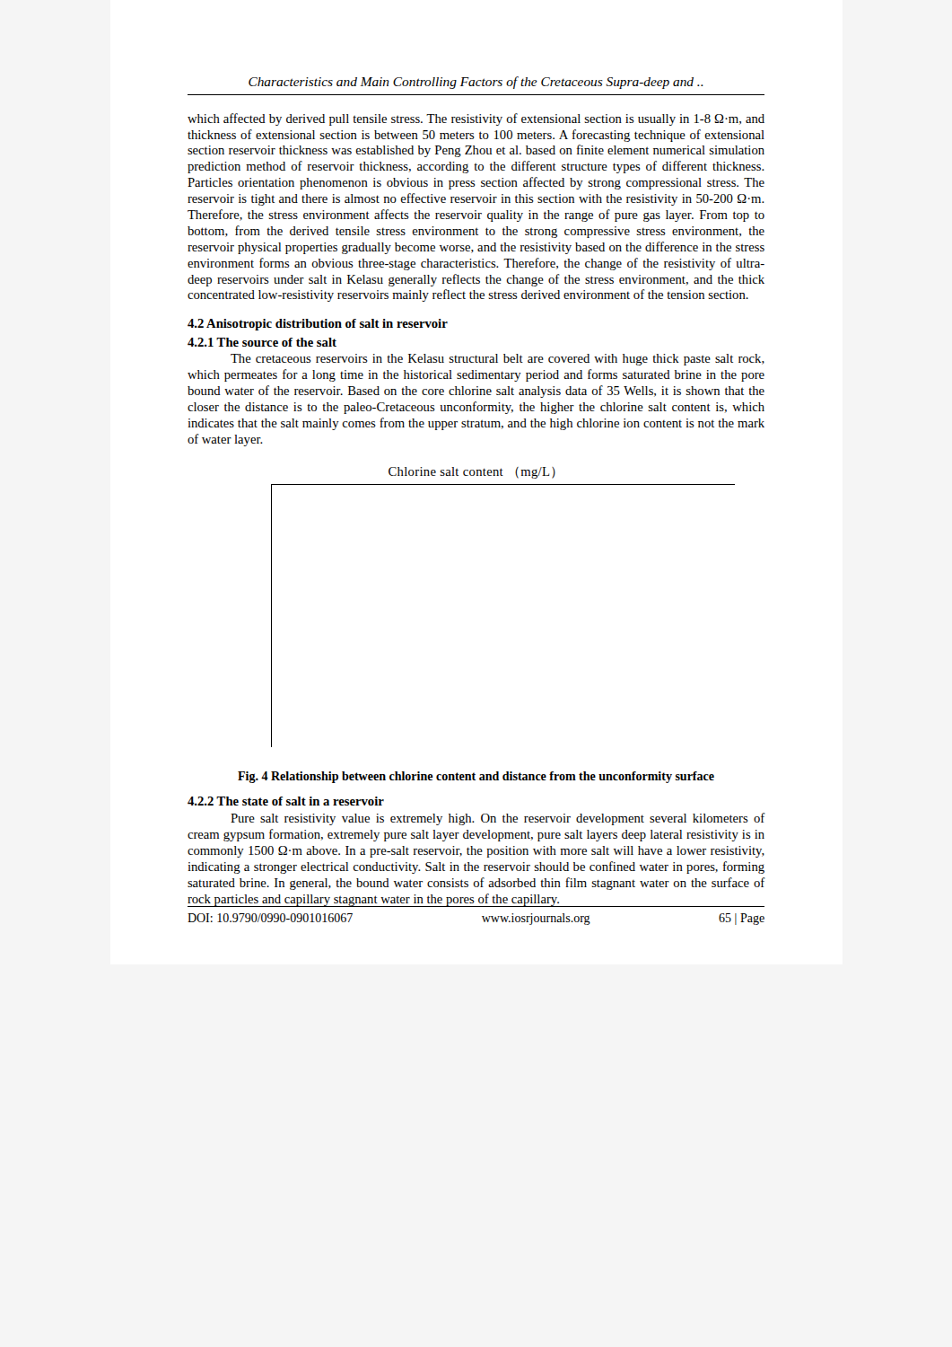Characteristics and Main Controlling Factors of the Cretaceous Supra-deep and ..
which affected by derived pull tensile stress. The resistivity of extensional section is usually in 1-8 Ω·m, and thickness of extensional section is between 50 meters to 100 meters. A forecasting technique of extensional section reservoir thickness was established by Peng Zhou et al. based on finite element numerical simulation prediction method of reservoir thickness, according to the different structure types of different thickness. Particles orientation phenomenon is obvious in press section affected by strong compressional stress. The reservoir is tight and there is almost no effective reservoir in this section with the resistivity in 50-200 Ω·m. Therefore, the stress environment affects the reservoir quality in the range of pure gas layer. From top to bottom, from the derived tensile stress environment to the strong compressive stress environment, the reservoir physical properties gradually become worse, and the resistivity based on the difference in the stress environment forms an obvious three-stage characteristics. Therefore, the change of the resistivity of ultra-deep reservoirs under salt in Kelasu generally reflects the change of the stress environment, and the thick concentrated low-resistivity reservoirs mainly reflect the stress derived environment of the tension section.
4.2 Anisotropic distribution of salt in reservoir
4.2.1 The source of the salt
The cretaceous reservoirs in the Kelasu structural belt are covered with huge thick paste salt rock, which permeates for a long time in the historical sedimentary period and forms saturated brine in the pore bound water of the reservoir. Based on the core chlorine salt analysis data of 35 Wells, it is shown that the closer the distance is to the paleo-Cretaceous unconformity, the higher the chlorine salt content is, which indicates that the salt mainly comes from the upper stratum, and the high chlorine ion content is not the mark of water layer.
Chlorine salt content （mg/L）
Distance from the unconformity （m）
Fig. 4 Relationship between chlorine content and distance from the unconformity surface
4.2.2 The state of salt in a reservoir
Pure salt resistivity value is extremely high. On the reservoir development several kilometers of cream gypsum formation, extremely pure salt layer development, pure salt layers deep lateral resistivity is in commonly 1500 Ω·m above. In a pre-salt reservoir, the position with more salt will have a lower resistivity, indicating a stronger electrical conductivity. Salt in the reservoir should be confined water in pores, forming saturated brine. In general, the bound water consists of adsorbed thin film stagnant water on the surface of rock particles and capillary stagnant water in the pores of the capillary.
DOI: 10.9790/0990-0901016067
www.iosrjournals.org
65 | Page